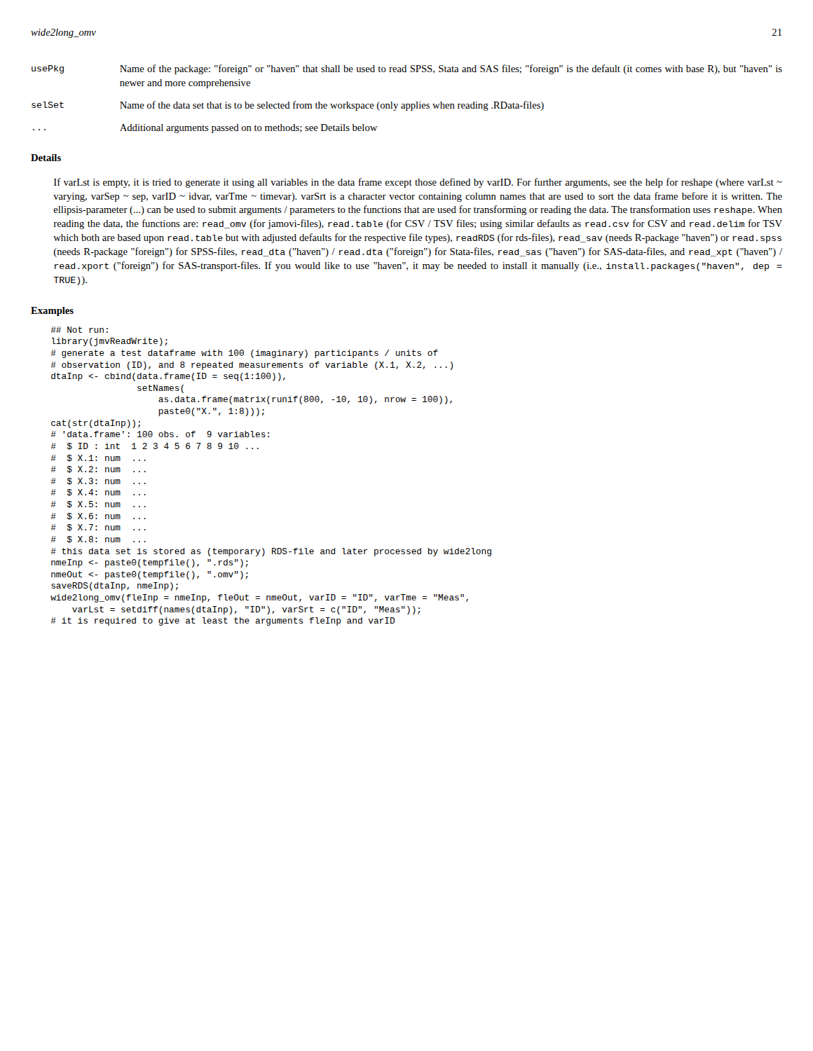wide2long_omv 21
usePkg
Name of the package: "foreign" or "haven" that shall be used to read SPSS, Stata and SAS files; "foreign" is the default (it comes with base R), but "haven" is newer and more comprehensive
selSet
Name of the data set that is to be selected from the workspace (only applies when reading .RData-files)
...
Additional arguments passed on to methods; see Details below
Details
If varLst is empty, it is tried to generate it using all variables in the data frame except those defined by varID. For further arguments, see the help for reshape (where varLst ~ varying, varSep ~ sep, varID ~ idvar, varTme ~ timevar). varSrt is a character vector containing column names that are used to sort the data frame before it is written. The ellipsis-parameter (...) can be used to submit arguments / parameters to the functions that are used for transforming or reading the data. The transformation uses reshape. When reading the data, the functions are: read_omv (for jamovi-files), read.table (for CSV / TSV files; using similar defaults as read.csv for CSV and read.delim for TSV which both are based upon read.table but with adjusted defaults for the respective file types), readRDS (for rds-files), read_sav (needs R-package "haven") or read.spss (needs R-package "foreign") for SPSS-files, read_dta ("haven") / read.dta ("foreign") for Stata-files, read_sas ("haven") for SAS-data-files, and read_xpt ("haven") / read.xport ("foreign") for SAS-transport-files. If you would like to use "haven", it may be needed to install it manually (i.e., install.packages("haven", dep = TRUE)).
Examples
## Not run:
library(jmvReadWrite);
# generate a test dataframe with 100 (imaginary) participants / units of
# observation (ID), and 8 repeated measurements of variable (X.1, X.2, ...)
dtaInp <- cbind(data.frame(ID = seq(1:100)),
                setNames(
                    as.data.frame(matrix(runif(800, -10, 10), nrow = 100)),
                    paste0("X.", 1:8)));
cat(str(dtaInp));
# 'data.frame': 100 obs. of  9 variables:
#  $ ID : int  1 2 3 4 5 6 7 8 9 10 ...
#  $ X.1: num  ...
#  $ X.2: num  ...
#  $ X.3: num  ...
#  $ X.4: num  ...
#  $ X.5: num  ...
#  $ X.6: num  ...
#  $ X.7: num  ...
#  $ X.8: num  ...
# this data set is stored as (temporary) RDS-file and later processed by wide2long
nmeInp <- paste0(tempfile(), ".rds");
nmeOut <- paste0(tempfile(), ".omv");
saveRDS(dtaInp, nmeInp);
wide2long_omv(fleInp = nmeInp, fleOut = nmeOut, varID = "ID", varTme = "Meas",
    varLst = setdiff(names(dtaInp), "ID"), varSrt = c("ID", "Meas"));
# it is required to give at least the arguments fleInp and varID